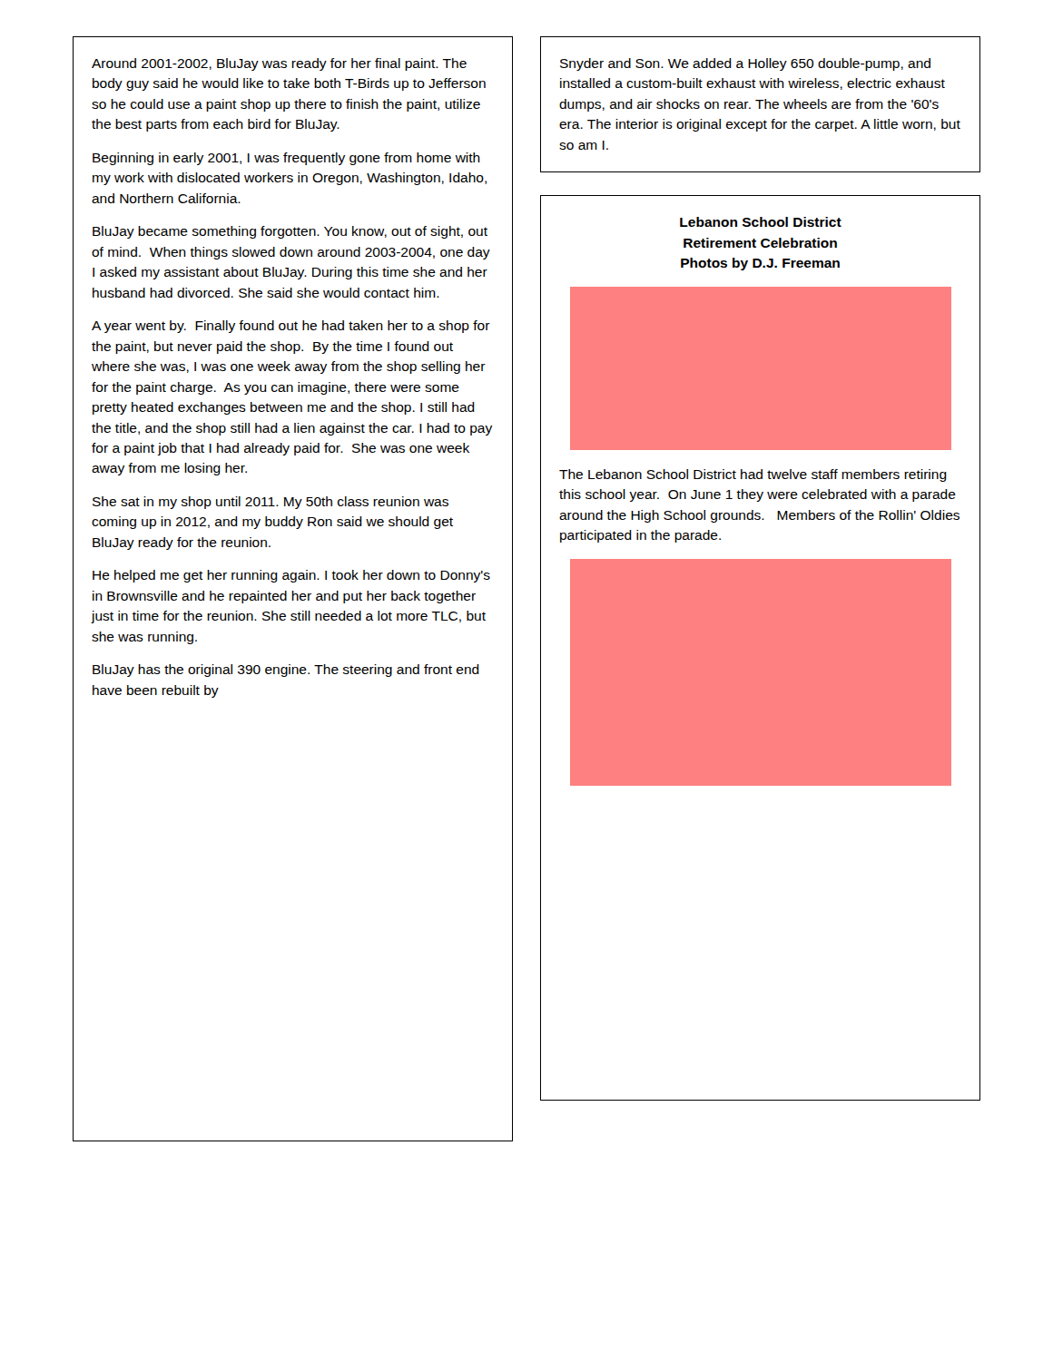Around 2001-2002, BluJay was ready for her final paint. The body guy said he would like to take both T-Birds up to Jefferson so he could use a paint shop up there to finish the paint, utilize the best parts from each bird for BluJay.
Beginning in early 2001, I was frequently gone from home with my work with dislocated workers in Oregon, Washington, Idaho, and Northern California.
BluJay became something forgotten. You know, out of sight, out of mind. When things slowed down around 2003-2004, one day I asked my assistant about BluJay. During this time she and her husband had divorced. She said she would contact him.
A year went by. Finally found out he had taken her to a shop for the paint, but never paid the shop. By the time I found out where she was, I was one week away from the shop selling her for the paint charge. As you can imagine, there were some pretty heated exchanges between me and the shop. I still had the title, and the shop still had a lien against the car. I had to pay for a paint job that I had already paid for. She was one week away from me losing her.
She sat in my shop until 2011. My 50th class reunion was coming up in 2012, and my buddy Ron said we should get BluJay ready for the reunion.
He helped me get her running again. I took her down to Donny's in Brownsville and he repainted her and put her back together just in time for the reunion. She still needed a lot more TLC, but she was running.
BluJay has the original 390 engine. The steering and front end have been rebuilt by
Snyder and Son. We added a Holley 650 double-pump, and installed a custom-built exhaust with wireless, electric exhaust dumps, and air shocks on rear. The wheels are from the '60's era. The interior is original except for the carpet. A little worn, but so am I.
Lebanon School District
Retirement Celebration
Photos by D.J. Freeman
The Lebanon School District had twelve staff members retiring this school year. On June 1 they were celebrated with a parade around the High School grounds. Members of the Rollin' Oldies participated in the parade.